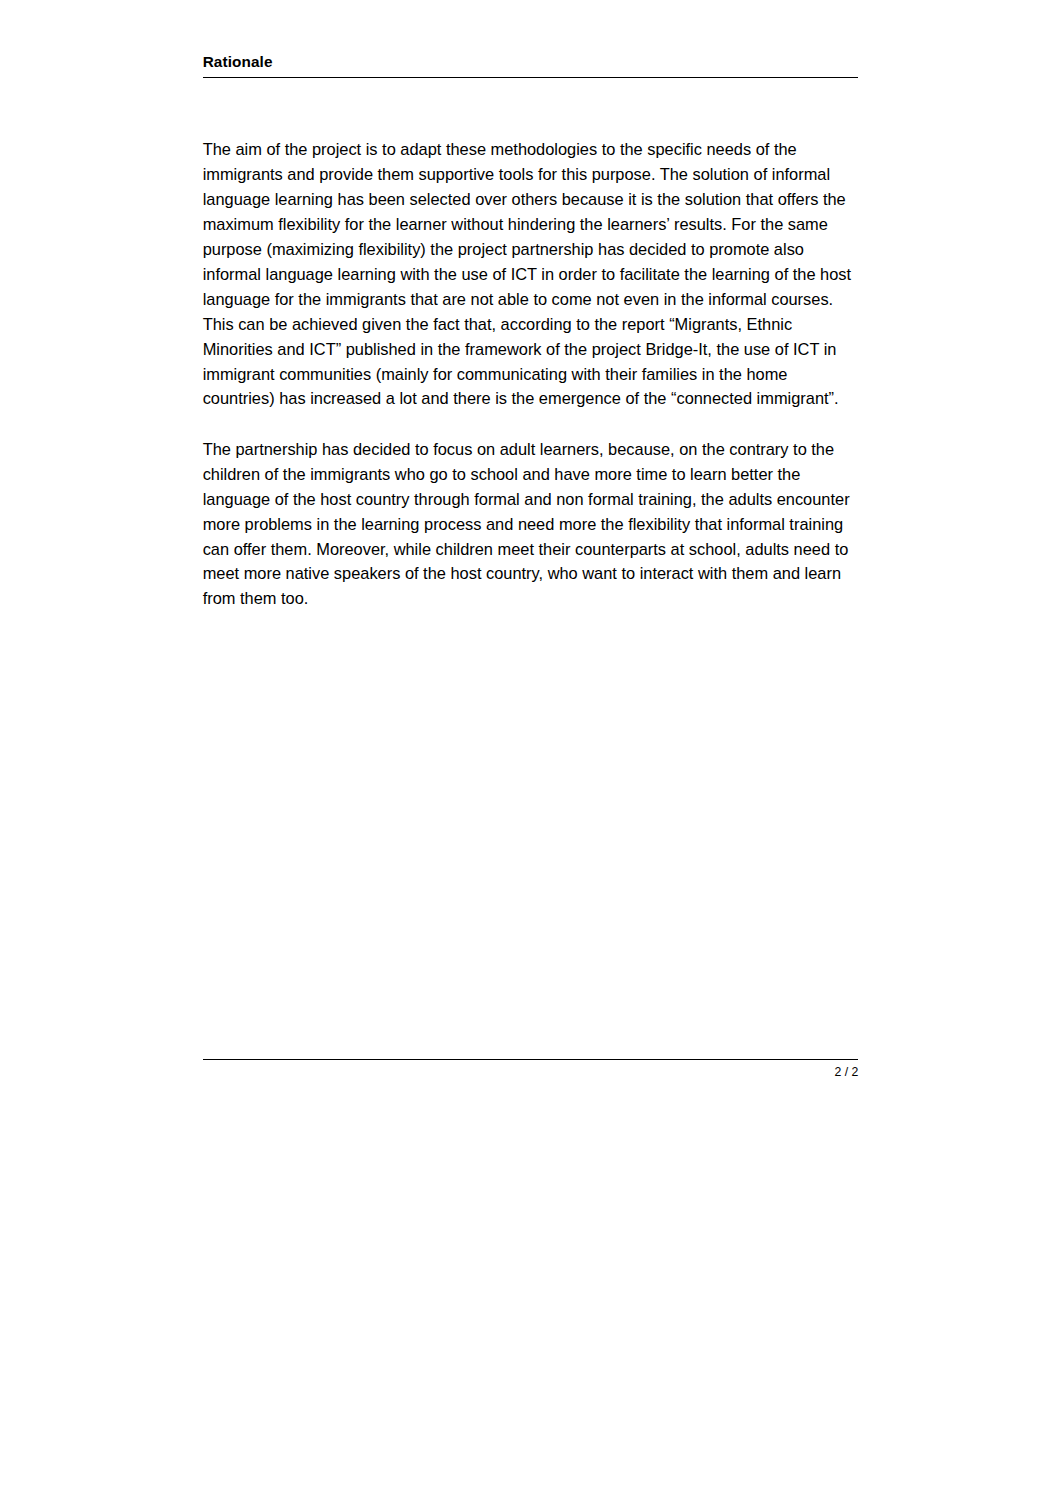Rationale
The aim of the project is to adapt these methodologies to the specific needs of the immigrants and provide them supportive tools for this purpose. The solution of informal language learning has been selected over others because it is the solution that offers the maximum flexibility for the learner without hindering the learners’ results. For the same purpose (maximizing flexibility) the project partnership has decided to promote also informal language learning with the use of ICT in order to facilitate the learning of the host language for the immigrants that are not able to come not even in the informal courses. This can be achieved given the fact that, according to the report “Migrants, Ethnic Minorities and ICT” published in the framework of the project Bridge-It, the use of ICT in immigrant communities (mainly for communicating with their families in the home countries) has increased a lot and there is the emergence of the “connected immigrant”.
The partnership has decided to focus on adult learners, because, on the contrary to the children of the immigrants who go to school and have more time to learn better the language of the host country through formal and non formal training, the adults encounter more problems in the learning process and need more the flexibility that informal training can offer them. Moreover, while children meet their counterparts at school, adults need to meet more native speakers of the host country, who want to interact with them and learn from them too.
2 / 2